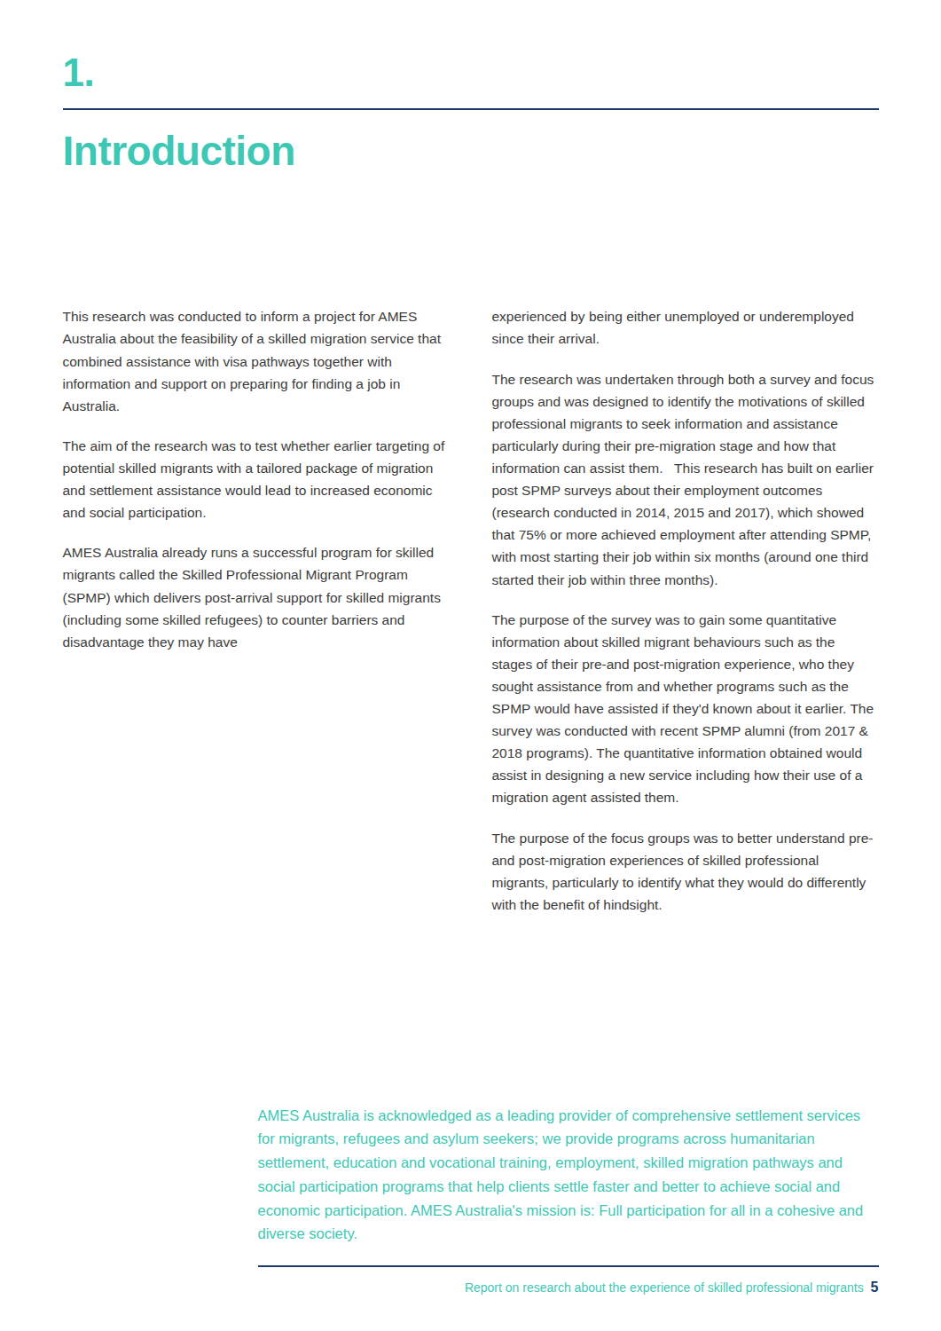1.
Introduction
This research was conducted to inform a project for AMES Australia about the feasibility of a skilled migration service that combined assistance with visa pathways together with information and support on preparing for finding a job in Australia.
The aim of the research was to test whether earlier targeting of potential skilled migrants with a tailored package of migration and settlement assistance would lead to increased economic and social participation.
AMES Australia already runs a successful program for skilled migrants called the Skilled Professional Migrant Program (SPMP) which delivers post-arrival support for skilled migrants (including some skilled refugees) to counter barriers and disadvantage they may have
experienced by being either unemployed or underemployed since their arrival.
The research was undertaken through both a survey and focus groups and was designed to identify the motivations of skilled professional migrants to seek information and assistance particularly during their pre-migration stage and how that information can assist them. This research has built on earlier post SPMP surveys about their employment outcomes (research conducted in 2014, 2015 and 2017), which showed that 75% or more achieved employment after attending SPMP, with most starting their job within six months (around one third started their job within three months).
The purpose of the survey was to gain some quantitative information about skilled migrant behaviours such as the stages of their pre-and post-migration experience, who they sought assistance from and whether programs such as the SPMP would have assisted if they'd known about it earlier. The survey was conducted with recent SPMP alumni (from 2017 & 2018 programs). The quantitative information obtained would assist in designing a new service including how their use of a migration agent assisted them.
The purpose of the focus groups was to better understand pre- and post-migration experiences of skilled professional migrants, particularly to identify what they would do differently with the benefit of hindsight.
AMES Australia is acknowledged as a leading provider of comprehensive settlement services for migrants, refugees and asylum seekers; we provide programs across humanitarian settlement, education and vocational training, employment, skilled migration pathways and social participation programs that help clients settle faster and better to achieve social and economic participation. AMES Australia's mission is: Full participation for all in a cohesive and diverse society.
Report on research about the experience of skilled professional migrants 5